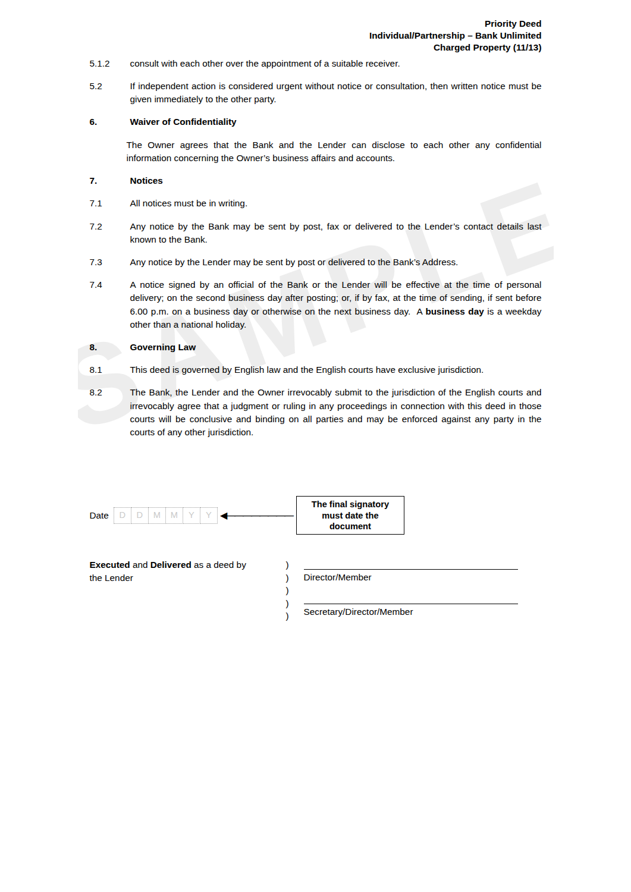SAMPLE
Priority Deed
Individual/Partnership – Bank Unlimited
Charged Property (11/13)
5.1.2
consult with each other over the appointment of a suitable receiver.
5.2
If independent action is considered urgent without notice or consultation, then written notice must be given immediately to the other party.
6.
Waiver of Confidentiality
The Owner agrees that the Bank and the Lender can disclose to each other any confidential information concerning the Owner’s business affairs and accounts.
7.
Notices
7.1
All notices must be in writing.
7.2
Any notice by the Bank may be sent by post, fax or delivered to the Lender’s contact details last known to the Bank.
7.3
Any notice by the Lender may be sent by post or delivered to the Bank’s Address.
7.4
A notice signed by an official of the Bank or the Lender will be effective at the time of personal delivery; on the second business day after posting; or, if by fax, at the time of sending, if sent before 6.00 p.m. on a business day or otherwise on the next business day. A business day is a weekday other than a national holiday.
8.
Governing Law
8.1
This deed is governed by English law and the English courts have exclusive jurisdiction.
8.2
The Bank, the Lender and the Owner irrevocably submit to the jurisdiction of the English courts and irrevocably agree that a judgment or ruling in any proceedings in connection with this deed in those courts will be conclusive and binding on all parties and may be enforced against any party in the courts of any other jurisdiction.
Date
| D | D | M | M | Y | Y |
◀————————
The final signatory must date the document
Executed and Delivered as a deed by
the Lender
)
)
)
)
)
Director/Member
Secretary/Director/Member